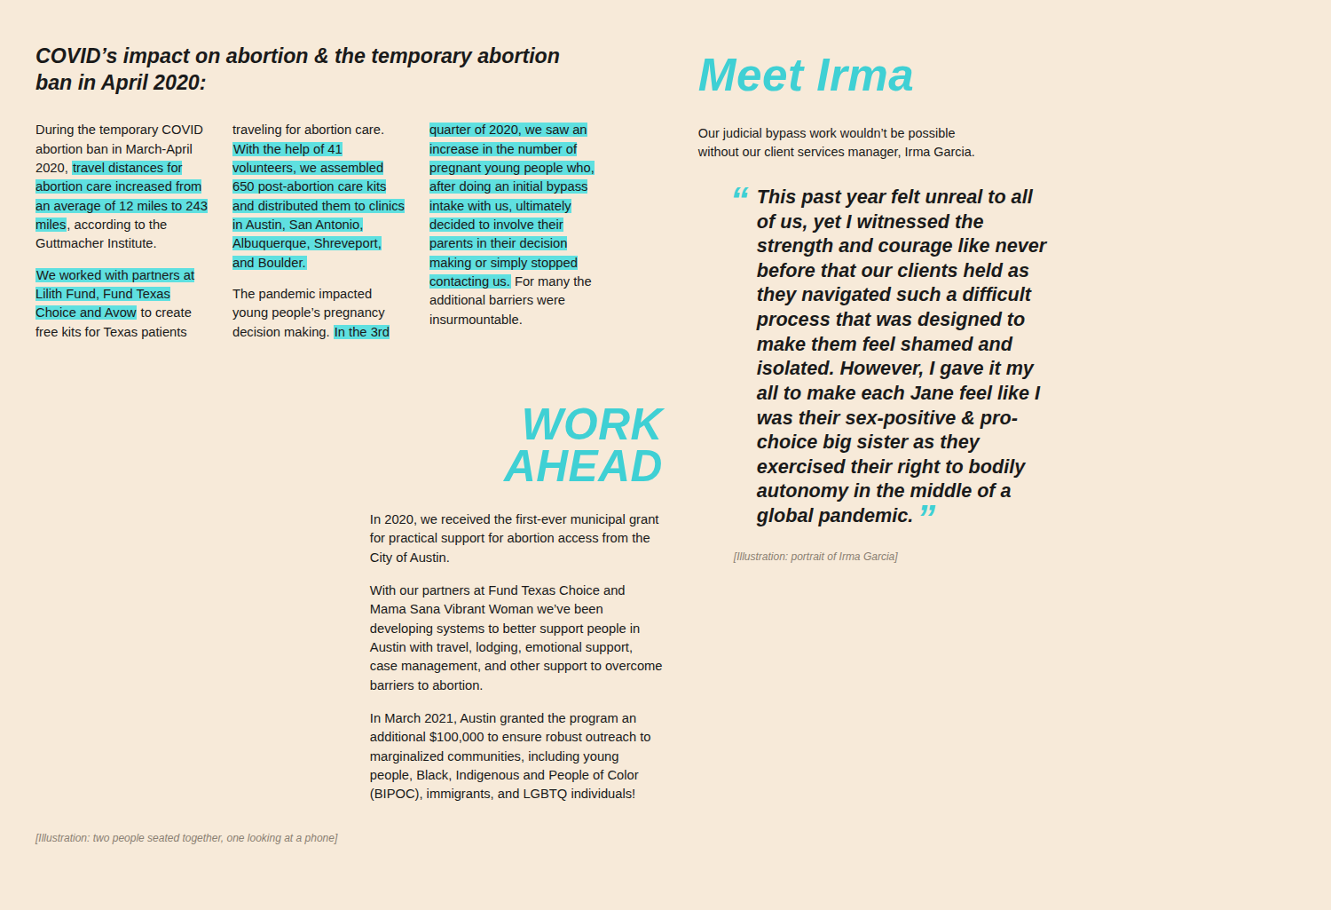COVID’s impact on abortion & the temporary abortion ban in April 2020:
During the temporary COVID abortion ban in March-April 2020, travel distances for abortion care increased from an average of 12 miles to 243 miles, according to the Guttmacher Institute.
We worked with partners at Lilith Fund, Fund Texas Choice and Avow to create free kits for Texas patients traveling for abortion care. With the help of 41 volunteers, we assembled 650 post-abortion care kits and distributed them to clinics in Austin, San Antonio, Albuquerque, Shreveport, and Boulder.
The pandemic impacted young people’s pregnancy decision making. In the 3rd quarter of 2020, we saw an increase in the number of pregnant young people who, after doing an initial bypass intake with us, ultimately decided to involve their parents in their decision making or simply stopped contacting us. For many the additional barriers were insurmountable.
WORK
AHEAD
In 2020, we received the first-ever municipal grant for practical support for abortion access from the City of Austin.
With our partners at Fund Texas Choice and Mama Sana Vibrant Woman we’ve been developing systems to better support people in Austin with travel, lodging, emotional support, case management, and other support to overcome barriers to abortion.
In March 2021, Austin granted the program an additional $100,000 to ensure robust outreach to marginalized communities, including young people, Black, Indigenous and People of Color (BIPOC), immigrants, and LGBTQ individuals!
[Illustration: two people seated together, one looking at a phone]
Meet Irma
Our judicial bypass work wouldn’t be possible without our client services manager, Irma Garcia.
“This past year felt unreal to all of us, yet I witnessed the strength and courage like never before that our clients held as they navigated such a difficult process that was designed to make them feel shamed and isolated. However, I gave it my all to make each Jane feel like I was their sex-positive & pro-choice big sister as they exercised their right to bodily autonomy in the middle of a global pandemic.”
[Illustration: portrait of Irma Garcia]